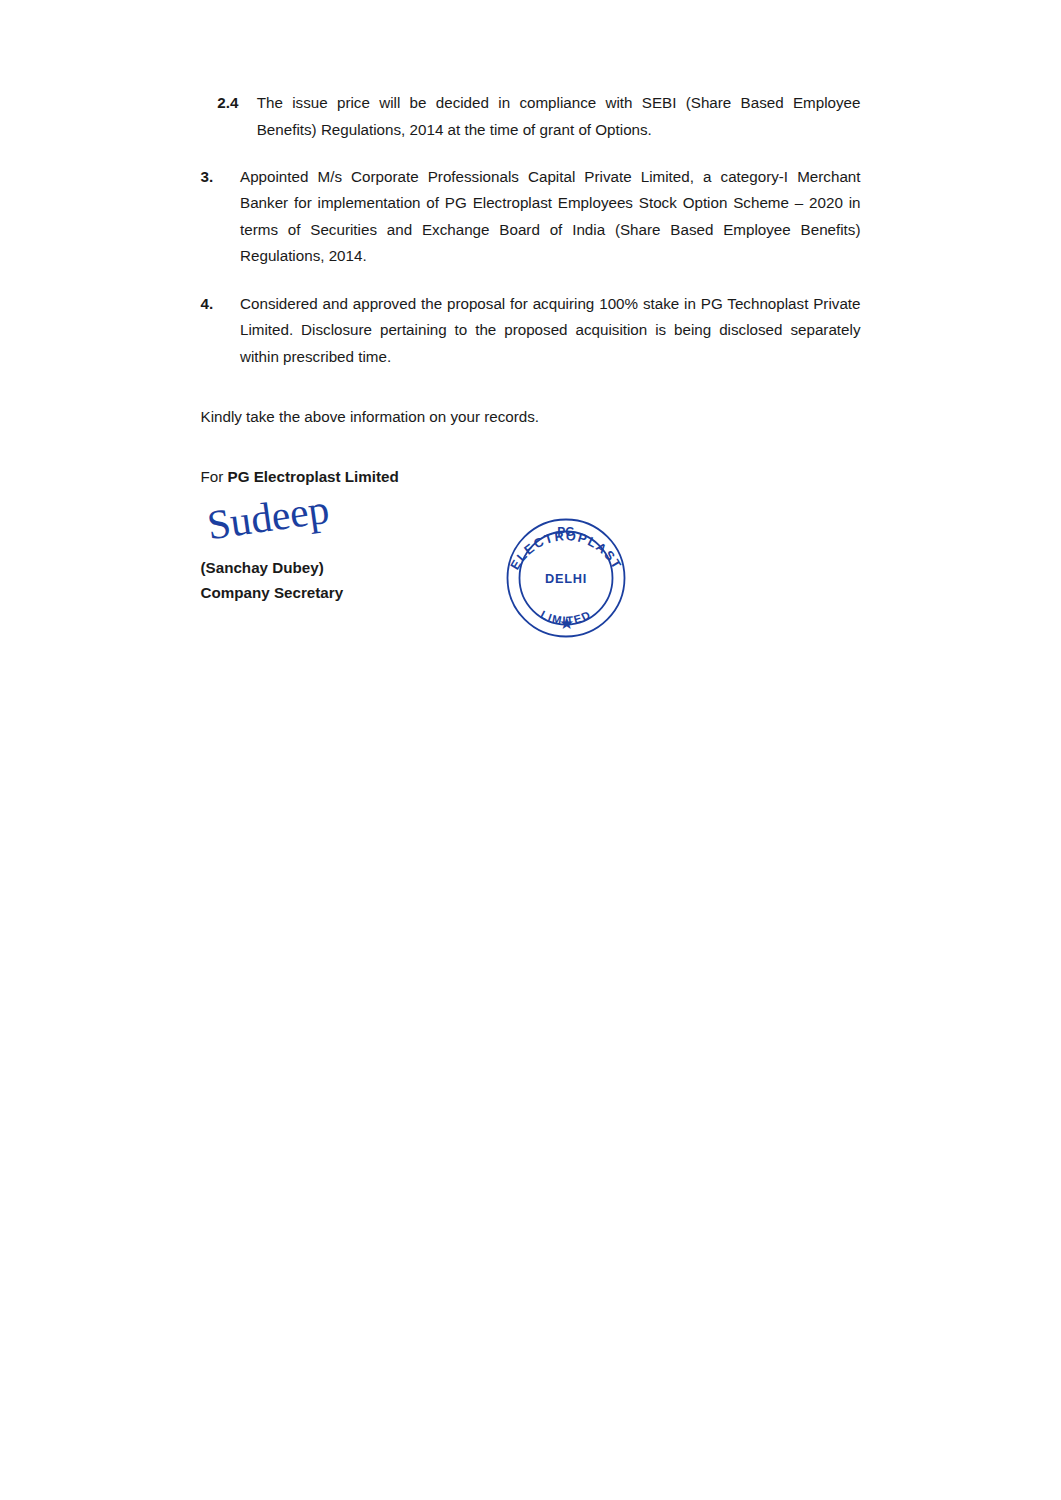2.4 The issue price will be decided in compliance with SEBI (Share Based Employee Benefits) Regulations, 2014 at the time of grant of Options.
3. Appointed M/s Corporate Professionals Capital Private Limited, a category-I Merchant Banker for implementation of PG Electroplast Employees Stock Option Scheme – 2020 in terms of Securities and Exchange Board of India (Share Based Employee Benefits) Regulations, 2014.
4. Considered and approved the proposal for acquiring 100% stake in PG Technoplast Private Limited. Disclosure pertaining to the proposed acquisition is being disclosed separately within prescribed time.
Kindly take the above information on your records.
For PG Electroplast Limited
Sudeep
(Sanchay Dubey)
Company Secretary
ELECTROPLAST LIMITED DELHI ★ PG